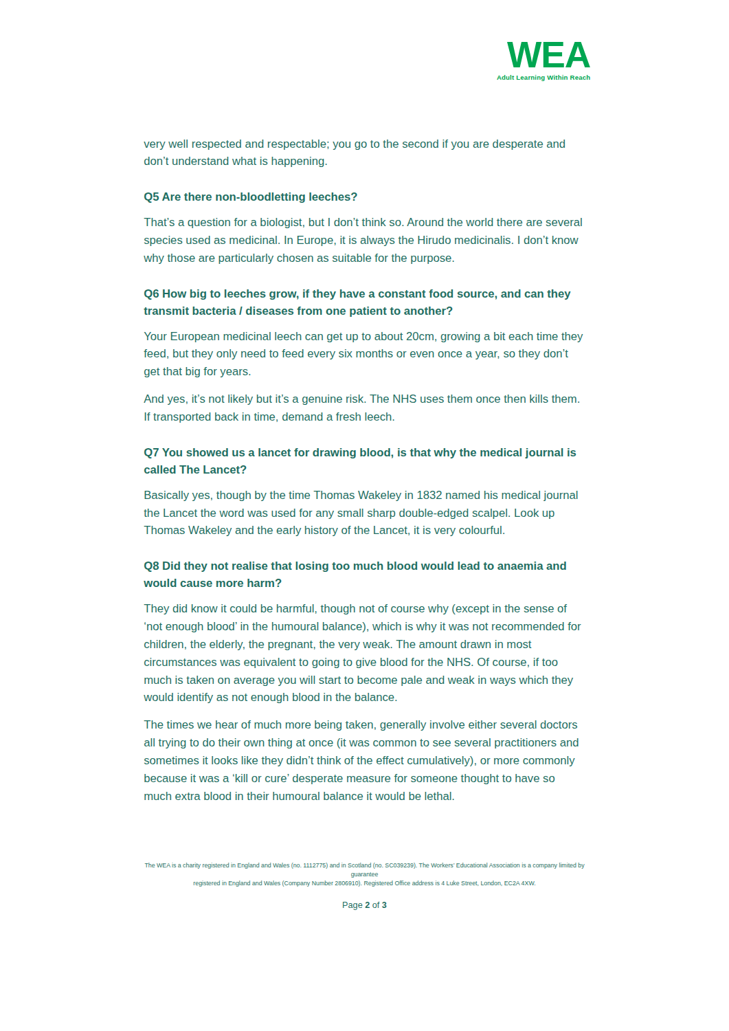WEA
Adult Learning Within Reach
very well respected and respectable; you go to the second if you are desperate and don’t understand what is happening.
Q5 Are there non-bloodletting leeches?
That’s a question for a biologist, but I don’t think so. Around the world there are several species used as medicinal. In Europe, it is always the Hirudo medicinalis. I don’t know why those are particularly chosen as suitable for the purpose.
Q6 How big to leeches grow, if they have a constant food source, and can they transmit bacteria / diseases from one patient to another?
Your European medicinal leech can get up to about 20cm, growing a bit each time they feed, but they only need to feed every six months or even once a year, so they don’t get that big for years.
And yes, it’s not likely but it’s a genuine risk. The NHS uses them once then kills them. If transported back in time, demand a fresh leech.
Q7 You showed us a lancet for drawing blood, is that why the medical journal is called The Lancet?
Basically yes, though by the time Thomas Wakeley in 1832 named his medical journal the Lancet the word was used for any small sharp double-edged scalpel. Look up Thomas Wakeley and the early history of the Lancet, it is very colourful.
Q8 Did they not realise that losing too much blood would lead to anaemia and would cause more harm?
They did know it could be harmful, though not of course why (except in the sense of ‘not enough blood’ in the humoural balance), which is why it was not recommended for children, the elderly, the pregnant, the very weak. The amount drawn in most circumstances was equivalent to going to give blood for the NHS. Of course, if too much is taken on average you will start to become pale and weak in ways which they would identify as not enough blood in the balance.
The times we hear of much more being taken, generally involve either several doctors all trying to do their own thing at once (it was common to see several practitioners and sometimes it looks like they didn’t think of the effect cumulatively), or more commonly because it was a ‘kill or cure’ desperate measure for someone thought to have so much extra blood in their humoural balance it would be lethal.
The WEA is a charity registered in England and Wales (no. 1112775) and in Scotland (no. SC039239). The Workers’ Educational Association is a company limited by guarantee
registered in England and Wales (Company Number 2806910). Registered Office address is 4 Luke Street, London, EC2A 4XW.
Page 2 of 3